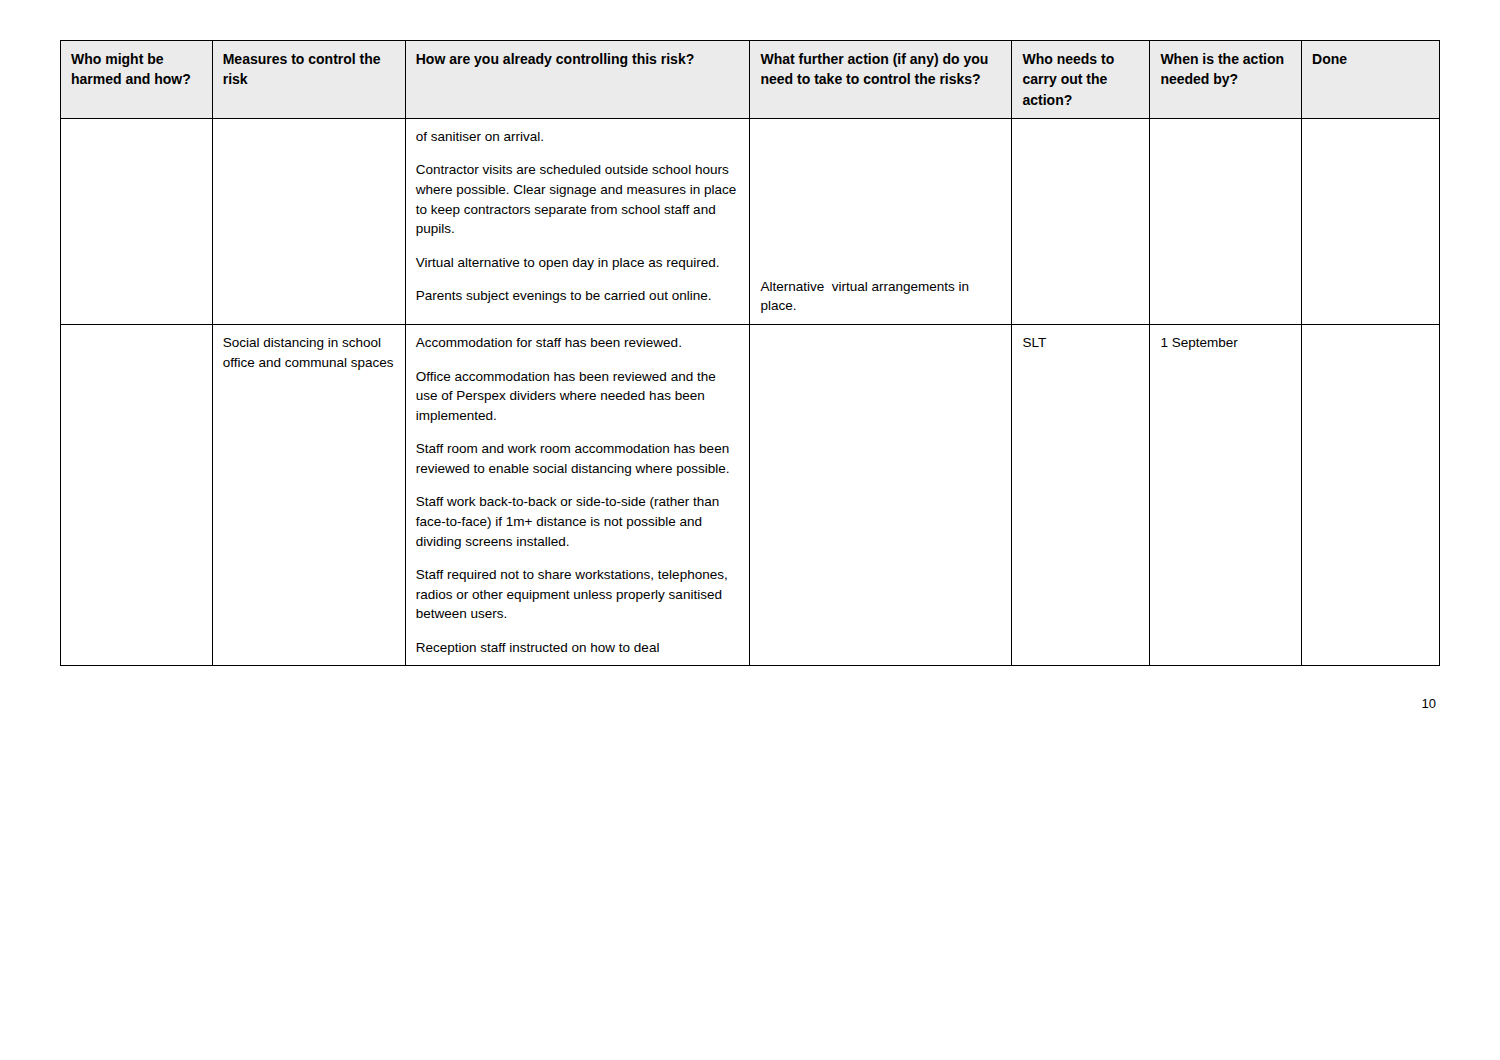| Who might be harmed and how? | Measures to control the risk | How are you already controlling this risk? | What further action (if any) do you need to take to control the risks? | Who needs to carry out the action? | When is the action needed by? | Done |
| --- | --- | --- | --- | --- | --- | --- |
| | | of sanitiser on arrival. Contractor visits are scheduled outside school hours where possible. Clear signage and measures in place to keep contractors separate from school staff and pupils. Virtual alternative to open day in place as required. Parents subject evenings to be carried out online. | Alternative virtual arrangements in place. | | | |
| | Social distancing in school office and communal spaces | Accommodation for staff has been reviewed. Office accommodation has been reviewed and the use of Perspex dividers where needed has been implemented. Staff room and work room accommodation has been reviewed to enable social distancing where possible. Staff work back-to-back or side-to-side (rather than face-to-face) if 1m+ distance is not possible and dividing screens installed. Staff required not to share workstations, telephones, radios or other equipment unless properly sanitised between users. Reception staff instructed on how to deal | | SLT | 1 September | |
10